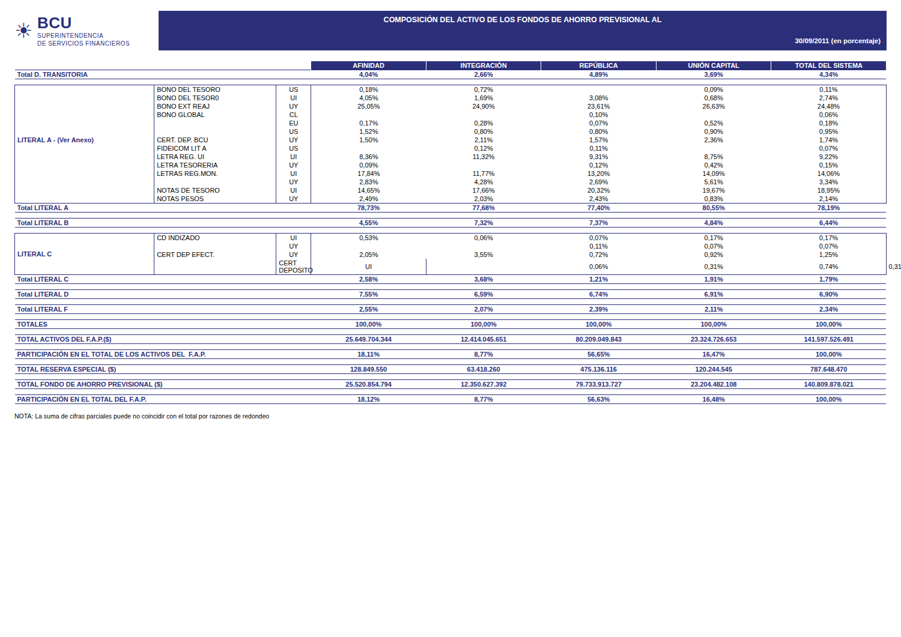☀
BCU
SUPERINTENDENCIA
DE SERVICIOS FINANCIEROS
COMPOSICIÓN DEL ACTIVO DE LOS FONDOS DE AHORRO PREVISIONAL AL
30/09/2011 (en porcentaje)
| | AFINIDAD | INTEGRACIÓN | REPÚBLICA | UNIÓN CAPITAL | TOTAL DEL SISTEMA |
| Total D. TRANSITORIA | 4,04% | 2,66% | 4,89% | 3,69% | 4,34% |
| LITERAL A - (Ver Anexo) | BONO DEL TESORO | US | 0,18% | 0,72% | | 0,09% | 0,11% |
| BONO DEL TESOR0 | UI | 4,05% | 1,69% | 3,08% | 0,68% | 2,74% |
| BONO EXT REAJ | UY | 25,05% | 24,90% | 23,61% | 26,63% | 24,48% |
| BONO GLOBAL | CL | | | 0,10% | | 0,06% |
| | EU | 0,17% | 0,28% | 0,07% | 0,52% | 0,18% |
| | US | 1,52% | 0,80% | 0,80% | 0,90% | 0,95% |
| CERT. DEP. BCU | UY | 1,50% | 2,11% | 1,57% | 2,36% | 1,74% |
| FIDEICOM LIT A | US | | 0,12% | 0,11% | | 0,07% |
| LETRA REG. UI | UI | 8,36% | 11,32% | 9,31% | 8,75% | 9,22% |
| LETRA TESORERIA | UY | 0,09% | | 0,12% | 0,42% | 0,15% |
| LETRAS REG.MON. | UI | 17,84% | 11,77% | 13,20% | 14,09% | 14,06% |
| | UY | 2,83% | 4,28% | 2,69% | 5,61% | 3,34% |
| NOTAS DE TESORO | UI | 14,65% | 17,66% | 20,32% | 19,67% | 18,95% |
| | NOTAS PESOS | UY | 2,49% | 2,03% | 2,43% | 0,83% | 2,14% |
| Total LITERAL A | 78,73% | 77,68% | 77,40% | 80,55% | 78,19% |
| Total LITERAL B | 4,55% | 7,32% | 7,37% | 4,84% | 6,44% |
| LITERAL C | CD INDIZADO | UI | 0,53% | 0,06% | 0,07% | 0,17% | 0,17% |
| | UY | | | 0,11% | 0,07% | 0,07% |
| CERT DEP EFECT. | UY | 2,05% | 3,55% | 0,72% | 0,92% | 1,25% |
| | CERT DEPOSITO | UI | | 0,06% | 0,31% | 0,74% | 0,31% |
| Total LITERAL C | 2,58% | 3,68% | 1,21% | 1,91% | 1,79% |
| Total LITERAL D | 7,55% | 6,59% | 6,74% | 6,91% | 6,90% |
| Total LITERAL F | 2,55% | 2,07% | 2,39% | 2,11% | 2,34% |
| TOTALES | 100,00% | 100,00% | 100,00% | 100,00% | 100,00% |
| TOTAL ACTIVOS DEL F.A.P.($) | 25.649.704.344 | 12.414.045.651 | 80.209.049.843 | 23.324.726.653 | 141.597.526.491 |
| PARTICIPACIÓN EN EL TOTAL DE LOS ACTIVOS DEL F.A.P. | 18,11% | 8,77% | 56,65% | 16,47% | 100,00% |
| TOTAL RESERVA ESPECIAL ($) | 128.849.550 | 63.418.260 | 475.136.116 | 120.244.545 | 787.648.470 |
| TOTAL FONDO DE AHORRO PREVISIONAL ($) | 25.520.854.794 | 12.350.627.392 | 79.733.913.727 | 23.204.482.108 | 140.809.878.021 |
| PARTICIPACIÓN EN EL TOTAL DEL F.A.P. | 18,12% | 8,77% | 56,63% | 16,48% | 100,00% |
NOTA: La suma de cifras parciales puede no coincidir con el total por razones de redondeo